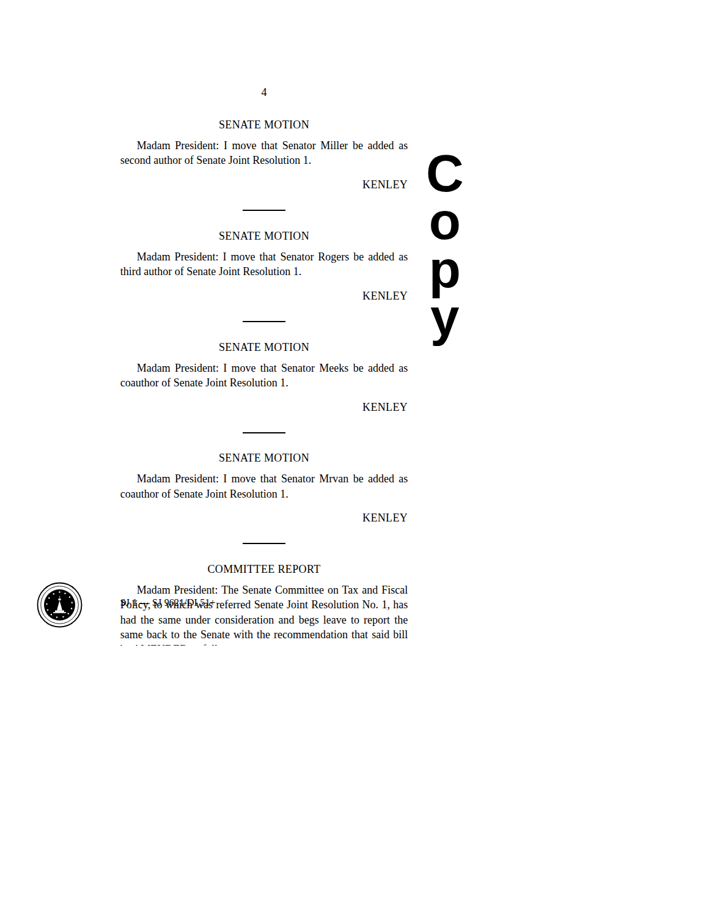4
SENATE MOTION
Madam President: I move that Senator Miller be added as second author of Senate Joint Resolution 1.
KENLEY
SENATE MOTION
Madam President: I move that Senator Rogers be added as third author of Senate Joint Resolution 1.
KENLEY
SENATE MOTION
Madam President: I move that Senator Meeks be added as coauthor of Senate Joint Resolution 1.
KENLEY
SENATE MOTION
Madam President: I move that Senator Mrvan be added as coauthor of Senate Joint Resolution 1.
KENLEY
COMMITTEE REPORT
Madam President: The Senate Committee on Tax and Fiscal Policy, to which was referred Senate Joint Resolution No. 1, has had the same under consideration and begs leave to report the same back to the Senate with the recommendation that said bill be AMENDED as follows:
Page 2, delete lines 23 through 31, begin a new paragraph and insert:
"(e) The following definitions apply to subsection (f):
(1) "Other residential property" means tangible property
SJ 1 — SJ 9621/DI 51+
Copy